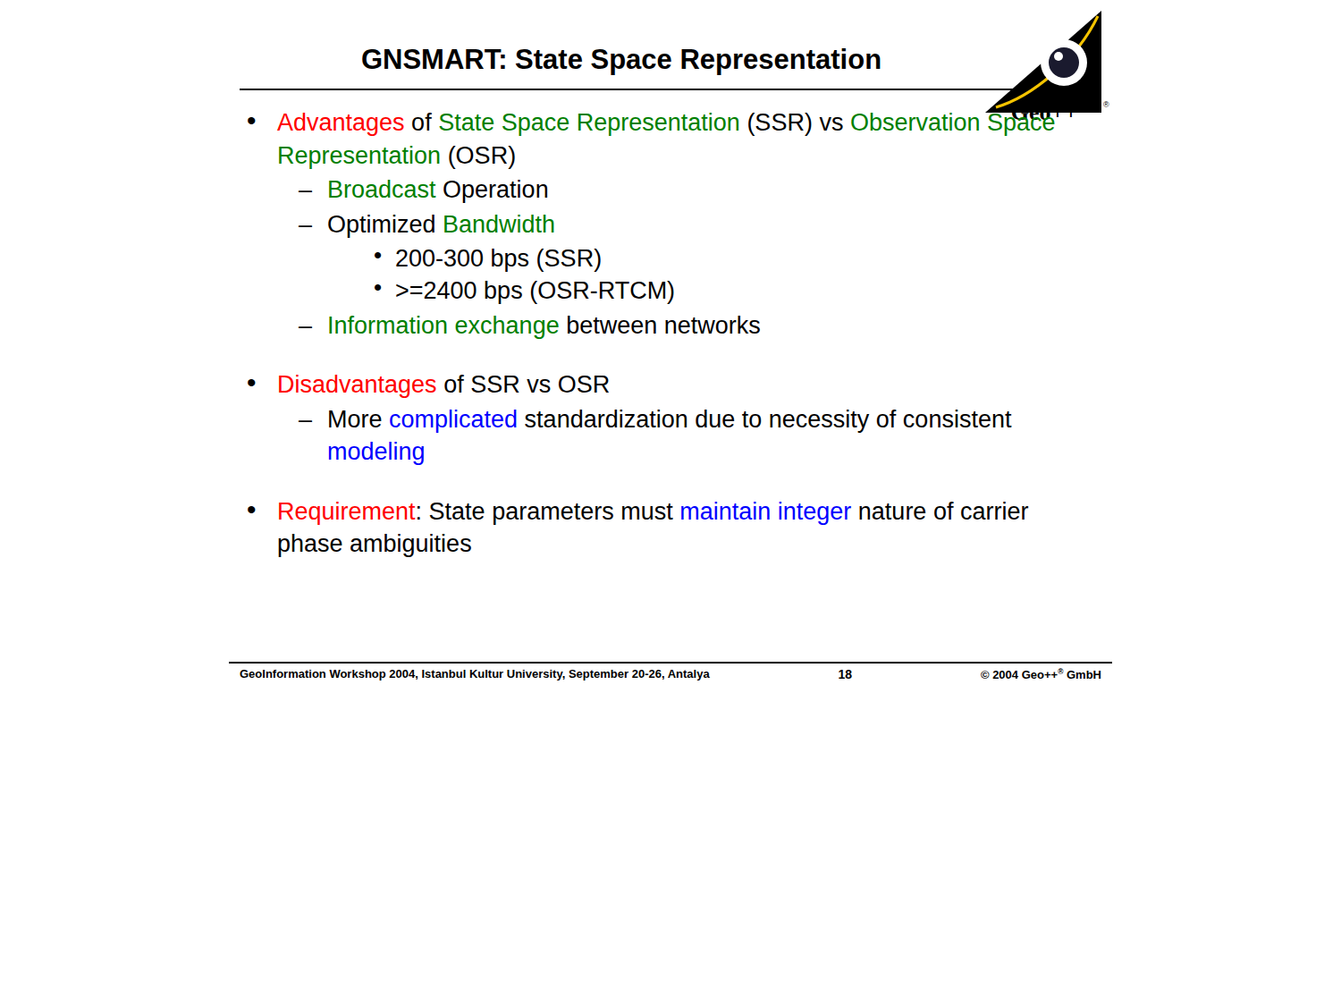Geo++ ®
GNSMART: State Space Representation
Advantages of State Space Representation (SSR) vs Observation Space Representation (OSR)
Broadcast Operation
Optimized Bandwidth
200-300 bps (SSR)
>=2400 bps (OSR-RTCM)
Information exchange between networks
Disadvantages of SSR vs OSR
More complicated standardization due to necessity of consistent modeling
Requirement: State parameters must maintain integer nature of carrier phase ambiguities
GeoInformation Workshop 2004, Istanbul Kultur University, September 20-26, Antalya
18
© 2004 Geo++® GmbH